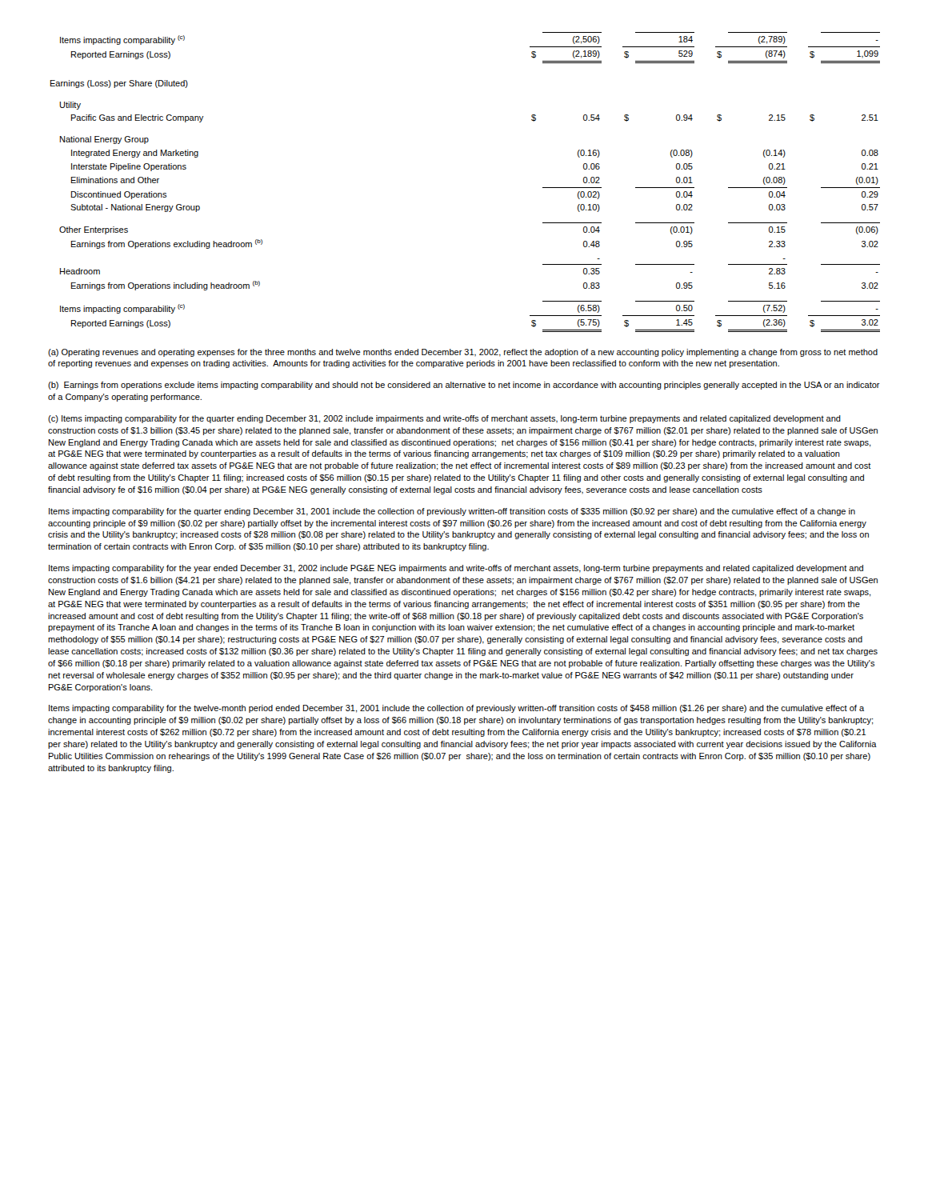| Items impacting comparability (c) | | (2,506) | | | 184 | | | (2,789) | | | - |
| Reported Earnings (Loss) | $ | (2,189) | | $ | 529 | | $ | (874) | | $ | 1,099 |
| Earnings (Loss) per Share (Diluted) | |
| Utility | |
| Pacific Gas and Electric Company | $ | 0.54 | | $ | 0.94 | | $ | 2.15 | | $ | 2.51 |
| National Energy Group | |
| Integrated Energy and Marketing | | (0.16) | | | (0.08) | | | (0.14) | | | 0.08 |
| Interstate Pipeline Operations | | 0.06 | | | 0.05 | | | 0.21 | | | 0.21 |
| Eliminations and Other | | 0.02 | | | 0.01 | | | (0.08) | | | (0.01) |
| Discontinued Operations | | (0.02) | | | 0.04 | | | 0.04 | | | 0.29 |
| Subtotal - National Energy Group | | (0.10) | | | 0.02 | | | 0.03 | | | 0.57 |
| Other Enterprises | | 0.04 | | | (0.01) | | | 0.15 | | | (0.06) |
| Earnings from Operations excluding headroom (b) | | 0.48 | | | 0.95 | | | 2.33 | | | 3.02 |
| | | - | | | | | | - | | | |
| Headroom | | 0.35 | | | - | | | 2.83 | | | - |
| Earnings from Operations including headroom (b) | | 0.83 | | | 0.95 | | | 5.16 | | | 3.02 |
| Items impacting comparability (c) | | (6.58) | | | 0.50 | | | (7.52) | | | - |
| Reported Earnings (Loss) | $ | (5.75) | | $ | 1.45 | | $ | (2.36) | | $ | 3.02 |
(a) Operating revenues and operating expenses for the three months and twelve months ended December 31, 2002, reflect the adoption of a new accounting policy implementing a change from gross to net method of reporting revenues and expenses on trading activities. Amounts for trading activities for the comparative periods in 2001 have been reclassified to conform with the new net presentation.
(b) Earnings from operations exclude items impacting comparability and should not be considered an alternative to net income in accordance with accounting principles generally accepted in the USA or an indicator of a Company's operating performance.
(c) Items impacting comparability for the quarter ending December 31, 2002 include impairments and write-offs of merchant assets, long-term turbine prepayments and related capitalized development and construction costs of $1.3 billion ($3.45 per share) related to the planned sale, transfer or abandonment of these assets; an impairment charge of $767 million ($2.01 per share) related to the planned sale of USGen New England and Energy Trading Canada which are assets held for sale and classified as discontinued operations; net charges of $156 million ($0.41 per share) for hedge contracts, primarily interest rate swaps, at PG&E NEG that were terminated by counterparties as a result of defaults in the terms of various financing arrangements; net tax charges of $109 million ($0.29 per share) primarily related to a valuation allowance against state deferred tax assets of PG&E NEG that are not probable of future realization; the net effect of incremental interest costs of $89 million ($0.23 per share) from the increased amount and cost of debt resulting from the Utility's Chapter 11 filing; increased costs of $56 million ($0.15 per share) related to the Utility's Chapter 11 filing and other costs and generally consisting of external legal consulting and financial advisory fe of $16 million ($0.04 per share) at PG&E NEG generally consisting of external legal costs and financial advisory fees, severance costs and lease cancellation costs
Items impacting comparability for the quarter ending December 31, 2001 include the collection of previously written-off transition costs of $335 million ($0.92 per share) and the cumulative effect of a change in accounting principle of $9 million ($0.02 per share) partially offset by the incremental interest costs of $97 million ($0.26 per share) from the increased amount and cost of debt resulting from the California energy crisis and the Utility's bankruptcy; increased costs of $28 million ($0.08 per share) related to the Utility's bankruptcy and generally consisting of external legal consulting and financial advisory fees; and the loss on termination of certain contracts with Enron Corp. of $35 million ($0.10 per share) attributed to its bankruptcy filing.
Items impacting comparability for the year ended December 31, 2002 include PG&E NEG impairments and write-offs of merchant assets, long-term turbine prepayments and related capitalized development and construction costs of $1.6 billion ($4.21 per share) related to the planned sale, transfer or abandonment of these assets; an impairment charge of $767 million ($2.07 per share) related to the planned sale of USGen New England and Energy Trading Canada which are assets held for sale and classified as discontinued operations; net charges of $156 million ($0.42 per share) for hedge contracts, primarily interest rate swaps, at PG&E NEG that were terminated by counterparties as a result of defaults in the terms of various financing arrangements; the net effect of incremental interest costs of $351 million ($0.95 per share) from the increased amount and cost of debt resulting from the Utility's Chapter 11 filing; the write-off of $68 million ($0.18 per share) of previously capitalized debt costs and discounts associated with PG&E Corporation's prepayment of its Tranche A loan and changes in the terms of its Tranche B loan in conjunction with its loan waiver extension; the net cumulative effect of a changes in accounting principle and mark-to-market methodology of $55 million ($0.14 per share); restructuring costs at PG&E NEG of $27 million ($0.07 per share), generally consisting of external legal consulting and financial advisory fees, severance costs and lease cancellation costs; increased costs of $132 million ($0.36 per share) related to the Utility's Chapter 11 filing and generally consisting of external legal consulting and financial advisory fees; and net tax charges of $66 million ($0.18 per share) primarily related to a valuation allowance against state deferred tax assets of PG&E NEG that are not probable of future realization. Partially offsetting these charges was the Utility's net reversal of wholesale energy charges of $352 million ($0.95 per share); and the third quarter change in the mark-to-market value of PG&E NEG warrants of $42 million ($0.11 per share) outstanding under PG&E Corporation's loans.
Items impacting comparability for the twelve-month period ended December 31, 2001 include the collection of previously written-off transition costs of $458 million ($1.26 per share) and the cumulative effect of a change in accounting principle of $9 million ($0.02 per share) partially offset by a loss of $66 million ($0.18 per share) on involuntary terminations of gas transportation hedges resulting from the Utility's bankruptcy; incremental interest costs of $262 million ($0.72 per share) from the increased amount and cost of debt resulting from the California energy crisis and the Utility's bankruptcy; increased costs of $78 million ($0.21 per share) related to the Utility's bankruptcy and generally consisting of external legal consulting and financial advisory fees; the net prior year impacts associated with current year decisions issued by the California Public Utilities Commission on rehearings of the Utility's 1999 General Rate Case of $26 million ($0.07 per share); and the loss on termination of certain contracts with Enron Corp. of $35 million ($0.10 per share) attributed to its bankruptcy filing.